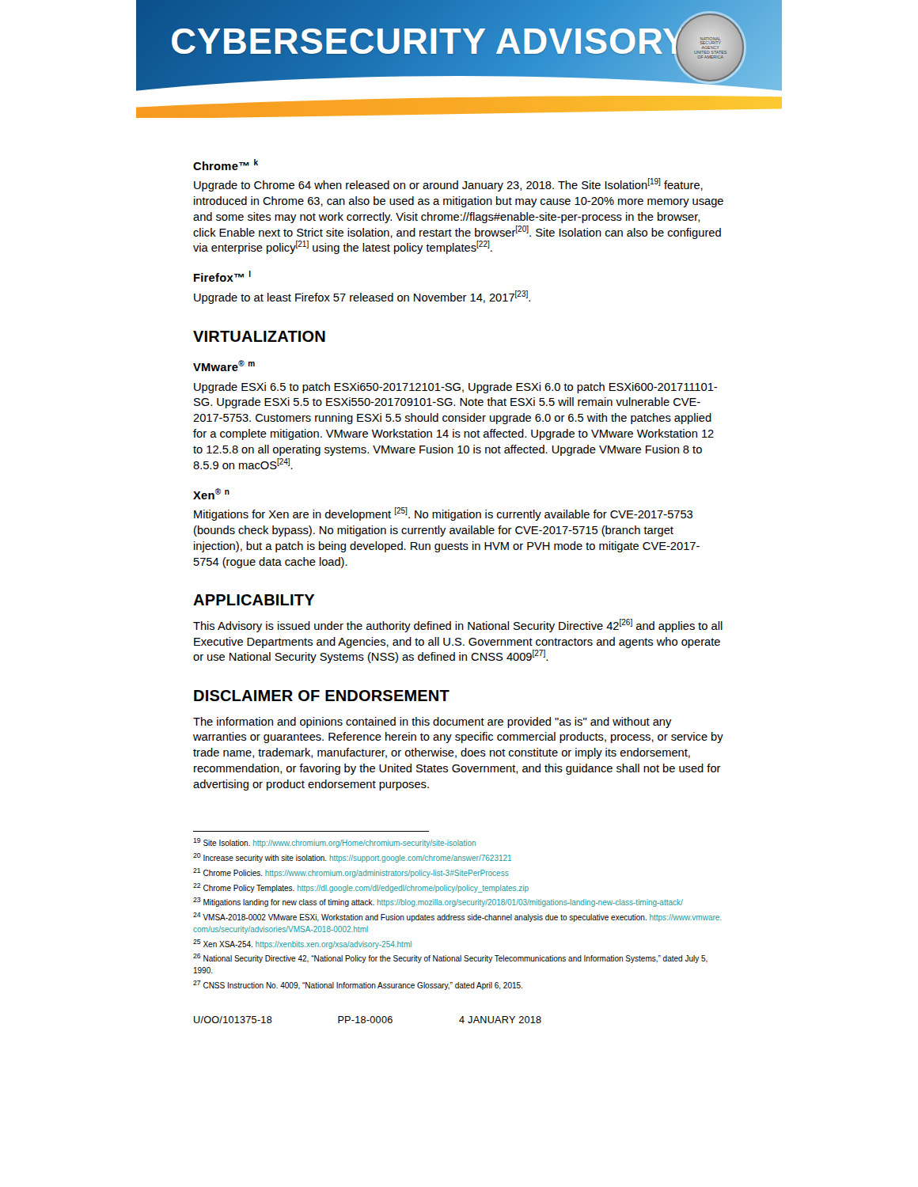CYBERSECURITY ADVISORY
NATIONAL
SECURITY
AGENCY
UNITED STATES
OF AMERICA
Chrome™ k
Upgrade to Chrome 64 when released on or around January 23, 2018. The Site Isolation[19] feature, introduced in Chrome 63, can also be used as a mitigation but may cause 10-20% more memory usage and some sites may not work correctly. Visit chrome://flags#enable-site-per-process in the browser, click Enable next to Strict site isolation, and restart the browser[20]. Site Isolation can also be configured via enterprise policy[21] using the latest policy templates[22].
Firefox™ l
Upgrade to at least Firefox 57 released on November 14, 2017[23].
VIRTUALIZATION
VMware® m
Upgrade ESXi 6.5 to patch ESXi650-201712101-SG, Upgrade ESXi 6.0 to patch ESXi600-201711101-SG. Upgrade ESXi 5.5 to ESXi550-201709101-SG. Note that ESXi 5.5 will remain vulnerable CVE-2017-5753. Customers running ESXi 5.5 should consider upgrade 6.0 or 6.5 with the patches applied for a complete mitigation. VMware Workstation 14 is not affected. Upgrade to VMware Workstation 12 to 12.5.8 on all operating systems. VMware Fusion 10 is not affected. Upgrade VMware Fusion 8 to 8.5.9 on macOS[24].
Xen® n
Mitigations for Xen are in development [25]. No mitigation is currently available for CVE-2017-5753 (bounds check bypass). No mitigation is currently available for CVE-2017-5715 (branch target injection), but a patch is being developed. Run guests in HVM or PVH mode to mitigate CVE-2017-5754 (rogue data cache load).
APPLICABILITY
This Advisory is issued under the authority defined in National Security Directive 42[26] and applies to all Executive Departments and Agencies, and to all U.S. Government contractors and agents who operate or use National Security Systems (NSS) as defined in CNSS 4009[27].
DISCLAIMER OF ENDORSEMENT
The information and opinions contained in this document are provided "as is" and without any warranties or guarantees. Reference herein to any specific commercial products, process, or service by trade name, trademark, manufacturer, or otherwise, does not constitute or imply its endorsement, recommendation, or favoring by the United States Government, and this guidance shall not be used for advertising or product endorsement purposes.
19 Site Isolation. http://www.chromium.org/Home/chromium-security/site-isolation
20 Increase security with site isolation. https://support.google.com/chrome/answer/7623121
21 Chrome Policies. https://www.chromium.org/administrators/policy-list-3#SitePerProcess
22 Chrome Policy Templates. https://dl.google.com/dl/edgedl/chrome/policy/policy_templates.zip
23 Mitigations landing for new class of timing attack. https://blog.mozilla.org/security/2018/01/03/mitigations-landing-new-class-timing-attack/
24 VMSA-2018-0002 VMware ESXi, Workstation and Fusion updates address side-channel analysis due to speculative execution. https://www.vmware.com/us/security/advisories/VMSA-2018-0002.html
25 Xen XSA-254. https://xenbits.xen.org/xsa/advisory-254.html
26 National Security Directive 42, “National Policy for the Security of National Security Telecommunications and Information Systems,” dated July 5, 1990.
27 CNSS Instruction No. 4009, “National Information Assurance Glossary,” dated April 6, 2015.
U/OO/101375-18 PP-18-00064 JANUARY 2018